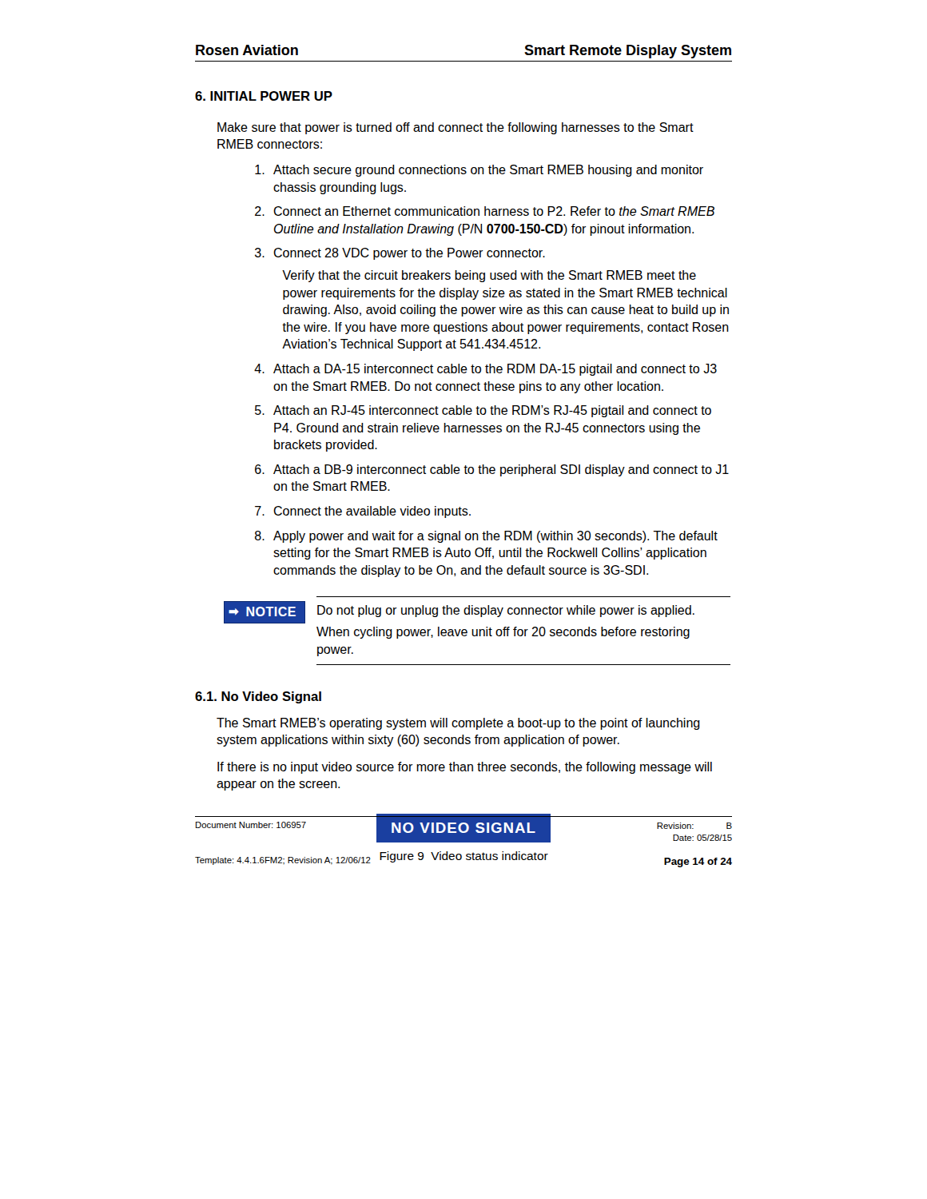Rosen Aviation
Smart Remote Display System
6. INITIAL POWER UP
Make sure that power is turned off and connect the following harnesses to the Smart RMEB connectors:
Attach secure ground connections on the Smart RMEB housing and monitor chassis grounding lugs.
Connect an Ethernet communication harness to P2. Refer to the Smart RMEB Outline and Installation Drawing (P/N 0700-150-CD) for pinout information.
Connect 28 VDC power to the Power connector.
Verify that the circuit breakers being used with the Smart RMEB meet the power requirements for the display size as stated in the Smart RMEB technical drawing. Also, avoid coiling the power wire as this can cause heat to build up in the wire. If you have more questions about power requirements, contact Rosen Aviation’s Technical Support at 541.434.4512.
Attach a DA-15 interconnect cable to the RDM DA-15 pigtail and connect to J3 on the Smart RMEB. Do not connect these pins to any other location.
Attach an RJ-45 interconnect cable to the RDM’s RJ-45 pigtail and connect to P4. Ground and strain relieve harnesses on the RJ-45 connectors using the brackets provided.
Attach a DB-9 interconnect cable to the peripheral SDI display and connect to J1 on the Smart RMEB.
Connect the available video inputs.
Apply power and wait for a signal on the RDM (within 30 seconds). The default setting for the Smart RMEB is Auto Off, until the Rockwell Collins’ application commands the display to be On, and the default source is 3G-SDI.
NOTICE
Do not plug or unplug the display connector while power is applied.
When cycling power, leave unit off for 20 seconds before restoring power.
6.1. No Video Signal
The Smart RMEB’s operating system will complete a boot-up to the point of launching system applications within sixty (60) seconds from application of power.
If there is no input video source for more than three seconds, the following message will appear on the screen.
NO VIDEO SIGNAL
Figure 9 Video status indicator
Document Number: 106957
Revision:B
Date: 05/28/15
Template: 4.4.1.6FM2; Revision A; 12/06/12
Page 14 of 24